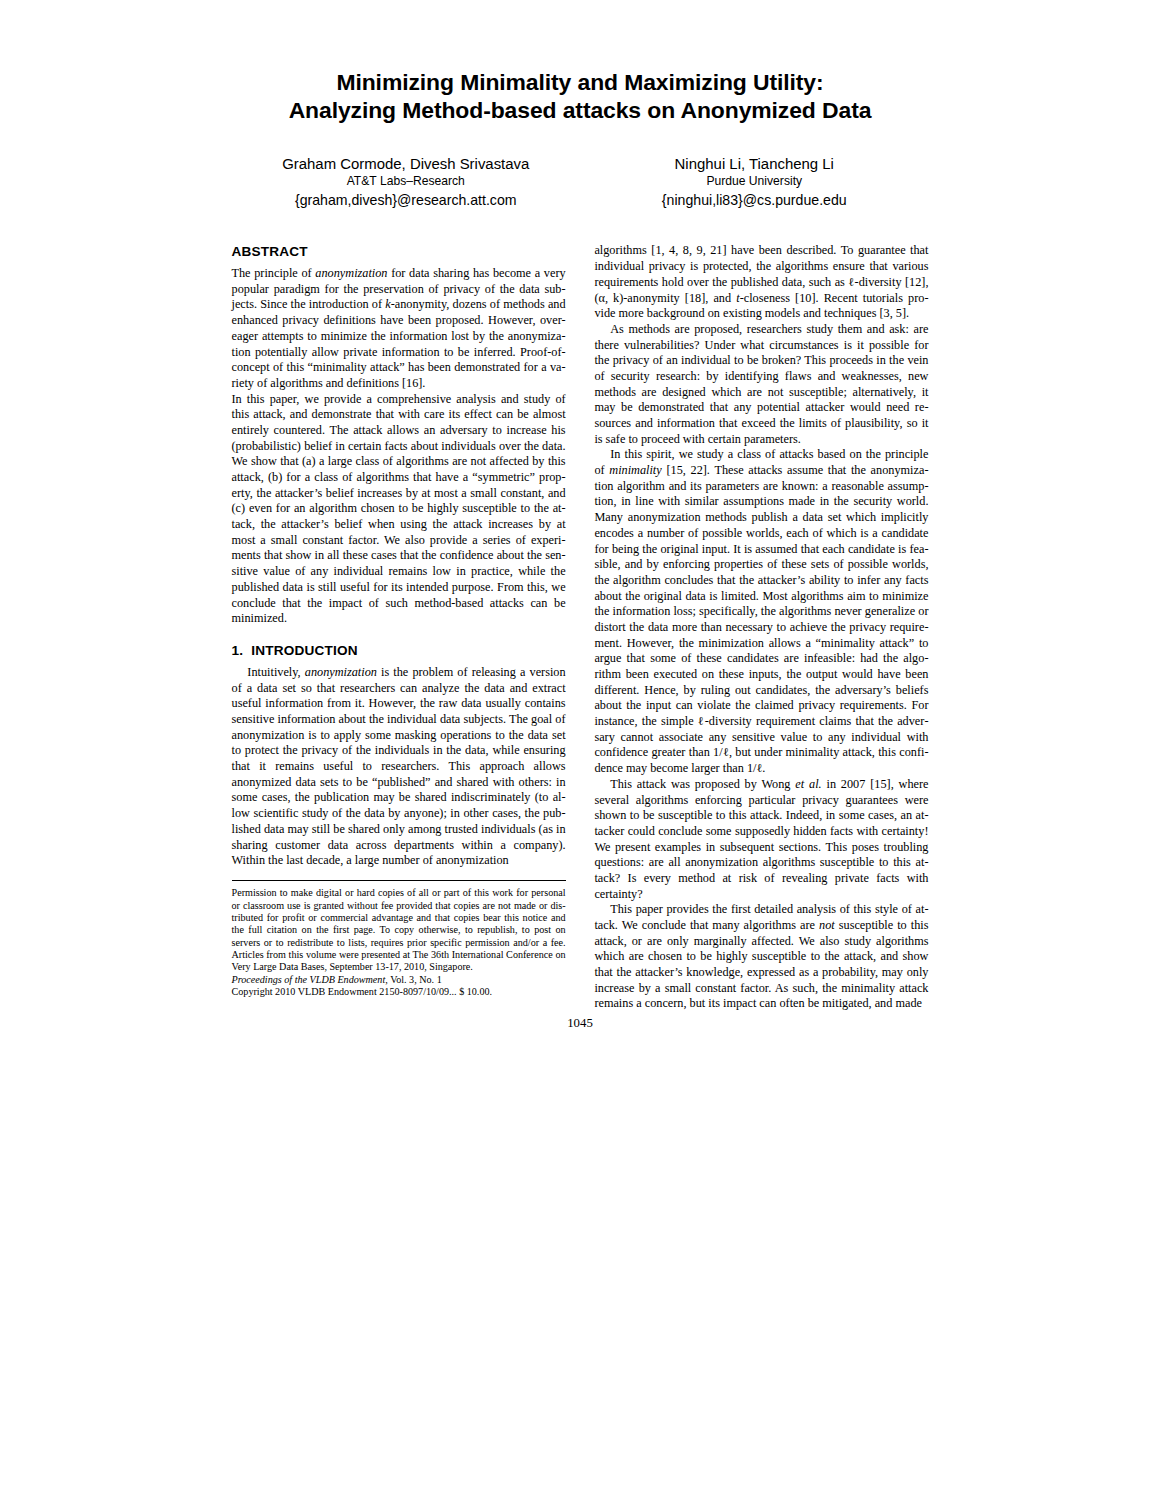Minimizing Minimality and Maximizing Utility:
Analyzing Method-based attacks on Anonymized Data
Graham Cormode, Divesh Srivastava
AT&T Labs–Research
{graham,divesh}@research.att.com
Ninghui Li, Tiancheng Li
Purdue University
{ninghui,li83}@cs.purdue.edu
Abstract
The principle of anonymization for data sharing has become a very popular paradigm for the preservation of privacy of the data subjects. Since the introduction of k-anonymity, dozens of methods and enhanced privacy definitions have been proposed. However, over-eager attempts to minimize the information lost by the anonymization potentially allow private information to be inferred. Proof-of-concept of this “minimality attack” has been demonstrated for a variety of algorithms and definitions [16].
In this paper, we provide a comprehensive analysis and study of this attack, and demonstrate that with care its effect can be almost entirely countered. The attack allows an adversary to increase his (probabilistic) belief in certain facts about individuals over the data. We show that (a) a large class of algorithms are not affected by this attack, (b) for a class of algorithms that have a “symmetric” property, the attacker’s belief increases by at most a small constant, and (c) even for an algorithm chosen to be highly susceptible to the attack, the attacker’s belief when using the attack increases by at most a small constant factor. We also provide a series of experiments that show in all these cases that the confidence about the sensitive value of any individual remains low in practice, while the published data is still useful for its intended purpose. From this, we conclude that the impact of such method-based attacks can be minimized.
1. Introduction
Intuitively, anonymization is the problem of releasing a version of a data set so that researchers can analyze the data and extract useful information from it. However, the raw data usually contains sensitive information about the individual data subjects. The goal of anonymization is to apply some masking operations to the data set to protect the privacy of the individuals in the data, while ensuring that it remains useful to researchers. This approach allows anonymized data sets to be “published” and shared with others: in some cases, the publication may be shared indiscriminately (to allow scientific study of the data by anyone); in other cases, the published data may still be shared only among trusted individuals (as in sharing customer data across departments within a company). Within the last decade, a large number of anonymization
Permission to make digital or hard copies of all or part of this work for personal or classroom use is granted without fee provided that copies are not made or distributed for profit or commercial advantage and that copies bear this notice and the full citation on the first page. To copy otherwise, to republish, to post on servers or to redistribute to lists, requires prior specific permission and/or a fee. Articles from this volume were presented at The 36th International Conference on Very Large Data Bases, September 13-17, 2010, Singapore.
Proceedings of the VLDB Endowment, Vol. 3, No. 1
Copyright 2010 VLDB Endowment 2150-8097/10/09... $ 10.00.
algorithms [1, 4, 8, 9, 21] have been described. To guarantee that individual privacy is protected, the algorithms ensure that various requirements hold over the published data, such as ℓ-diversity [12], (α, k)-anonymity [18], and t-closeness [10]. Recent tutorials provide more background on existing models and techniques [3, 5].
As methods are proposed, researchers study them and ask: are there vulnerabilities? Under what circumstances is it possible for the privacy of an individual to be broken? This proceeds in the vein of security research: by identifying flaws and weaknesses, new methods are designed which are not susceptible; alternatively, it may be demonstrated that any potential attacker would need resources and information that exceed the limits of plausibility, so it is safe to proceed with certain parameters.
In this spirit, we study a class of attacks based on the principle of minimality [15, 22]. These attacks assume that the anonymization algorithm and its parameters are known: a reasonable assumption, in line with similar assumptions made in the security world. Many anonymization methods publish a data set which implicitly encodes a number of possible worlds, each of which is a candidate for being the original input. It is assumed that each candidate is feasible, and by enforcing properties of these sets of possible worlds, the algorithm concludes that the attacker’s ability to infer any facts about the original data is limited. Most algorithms aim to minimize the information loss; specifically, the algorithms never generalize or distort the data more than necessary to achieve the privacy requirement. However, the minimization allows a “minimality attack” to argue that some of these candidates are infeasible: had the algorithm been executed on these inputs, the output would have been different. Hence, by ruling out candidates, the adversary’s beliefs about the input can violate the claimed privacy requirements. For instance, the simple ℓ-diversity requirement claims that the adversary cannot associate any sensitive value to any individual with confidence greater than 1/ℓ, but under minimality attack, this confidence may become larger than 1/ℓ.
This attack was proposed by Wong et al. in 2007 [15], where several algorithms enforcing particular privacy guarantees were shown to be susceptible to this attack. Indeed, in some cases, an attacker could conclude some supposedly hidden facts with certainty! We present examples in subsequent sections. This poses troubling questions: are all anonymization algorithms susceptible to this attack? Is every method at risk of revealing private facts with certainty?
This paper provides the first detailed analysis of this style of attack. We conclude that many algorithms are not susceptible to this attack, or are only marginally affected. We also study algorithms which are chosen to be highly susceptible to the attack, and show that the attacker’s knowledge, expressed as a probability, may only increase by a small constant factor. As such, the minimality attack remains a concern, but its impact can often be mitigated, and made
1045